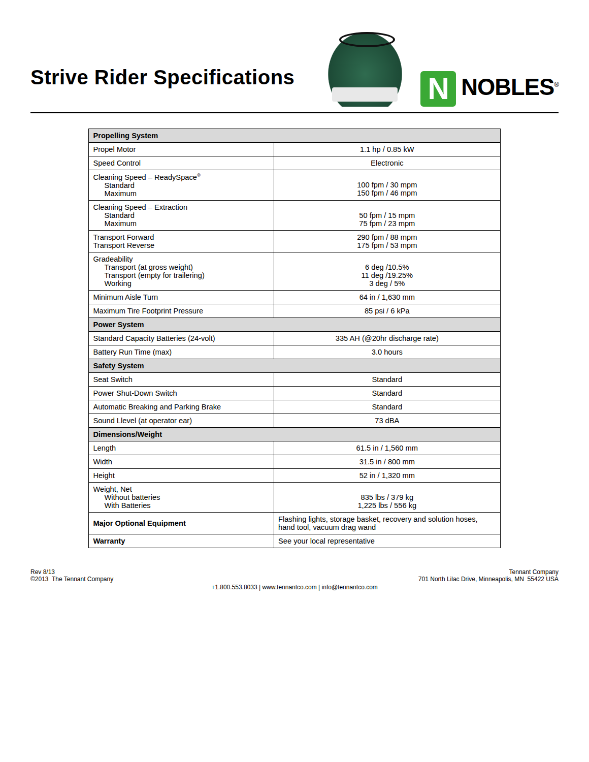NNOBLES®
Strive Rider Specifications
| Propelling System |
| --- |
| Propel Motor | 1.1 hp / 0.85 kW |
| Speed Control | Electronic |
| Cleaning Speed – ReadySpace ® Standard Maximum | 100 fpm / 30 mpm 150 fpm / 46 mpm |
| Cleaning Speed – Extraction Standard Maximum | 50 fpm / 15 mpm 75 fpm / 23 mpm |
| Transport Forward Transport Reverse | 290 fpm / 88 mpm 175 fpm / 53 mpm |
| Gradeability Transport (at gross weight) Transport (empty for trailering) Working | 6 deg /10.5% 11 deg /19.25% 3 deg / 5% |
| Minimum Aisle Turn | 64 in / 1,630 mm |
| Maximum Tire Footprint Pressure | 85 psi / 6 kPa |
| Power System |
| Standard Capacity Batteries (24-volt) | 335 AH (@20hr discharge rate) |
| Battery Run Time (max) | 3.0 hours |
| Safety System |
| Seat Switch | Standard |
| Power Shut-Down Switch | Standard |
| Automatic Breaking and Parking Brake | Standard |
| Sound Llevel (at operator ear) | 73 dBA |
| Dimensions/Weight |
| Length | 61.5 in / 1,560 mm |
| Width | 31.5 in / 800 mm |
| Height | 52 in / 1,320 mm |
| Weight, Net Without batteries With Batteries | 835 lbs / 379 kg 1,225 lbs / 556 kg |
| Major Optional Equipment | Flashing lights, storage basket, recovery and solution hoses, hand tool, vacuum drag wand |
| Warranty | See your local representative |
Rev 8/13
©2013 The Tennant Company
Tennant Company
701 North Lilac Drive, Minneapolis, MN 55422 USA
+1.800.553.8033 | www.tennantco.com | info@tennantco.com